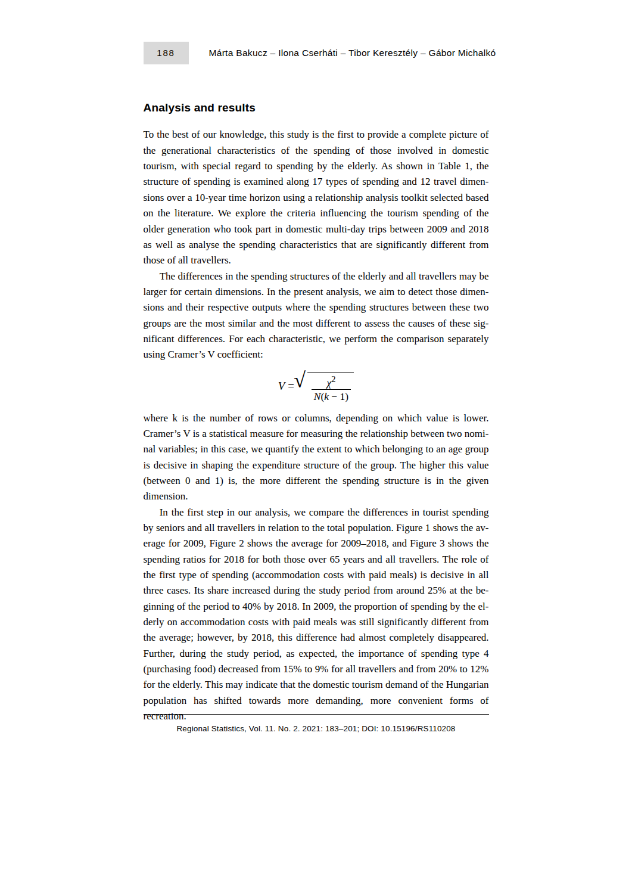188
Márta Bakucz – Ilona Cserháti – Tibor Keresztély – Gábor Michalkó
Analysis and results
To the best of our knowledge, this study is the first to provide a complete picture of the generational characteristics of the spending of those involved in domestic tourism, with special regard to spending by the elderly. As shown in Table 1, the structure of spending is examined along 17 types of spending and 12 travel dimensions over a 10-year time horizon using a relationship analysis toolkit selected based on the literature. We explore the criteria influencing the tourism spending of the older generation who took part in domestic multi-day trips between 2009 and 2018 as well as analyse the spending characteristics that are significantly different from those of all travellers.
The differences in the spending structures of the elderly and all travellers may be larger for certain dimensions. In the present analysis, we aim to detect those dimensions and their respective outputs where the spending structures between these two groups are the most similar and the most different to assess the causes of these significant differences. For each characteristic, we perform the comparison separately using Cramer’s V coefficient:
V = χ2 N(k − 1)
where k is the number of rows or columns, depending on which value is lower. Cramer’s V is a statistical measure for measuring the relationship between two nominal variables; in this case, we quantify the extent to which belonging to an age group is decisive in shaping the expenditure structure of the group. The higher this value (between 0 and 1) is, the more different the spending structure is in the given dimension.
In the first step in our analysis, we compare the differences in tourist spending by seniors and all travellers in relation to the total population. Figure 1 shows the average for 2009, Figure 2 shows the average for 2009–2018, and Figure 3 shows the spending ratios for 2018 for both those over 65 years and all travellers. The role of the first type of spending (accommodation costs with paid meals) is decisive in all three cases. Its share increased during the study period from around 25% at the beginning of the period to 40% by 2018. In 2009, the proportion of spending by the elderly on accommodation costs with paid meals was still significantly different from the average; however, by 2018, this difference had almost completely disappeared. Further, during the study period, as expected, the importance of spending type 4 (purchasing food) decreased from 15% to 9% for all travellers and from 20% to 12% for the elderly. This may indicate that the domestic tourism demand of the Hungarian population has shifted towards more demanding, more convenient forms of recreation.
Regional Statistics, Vol. 11. No. 2. 2021: 183–201; DOI: 10.15196/RS110208